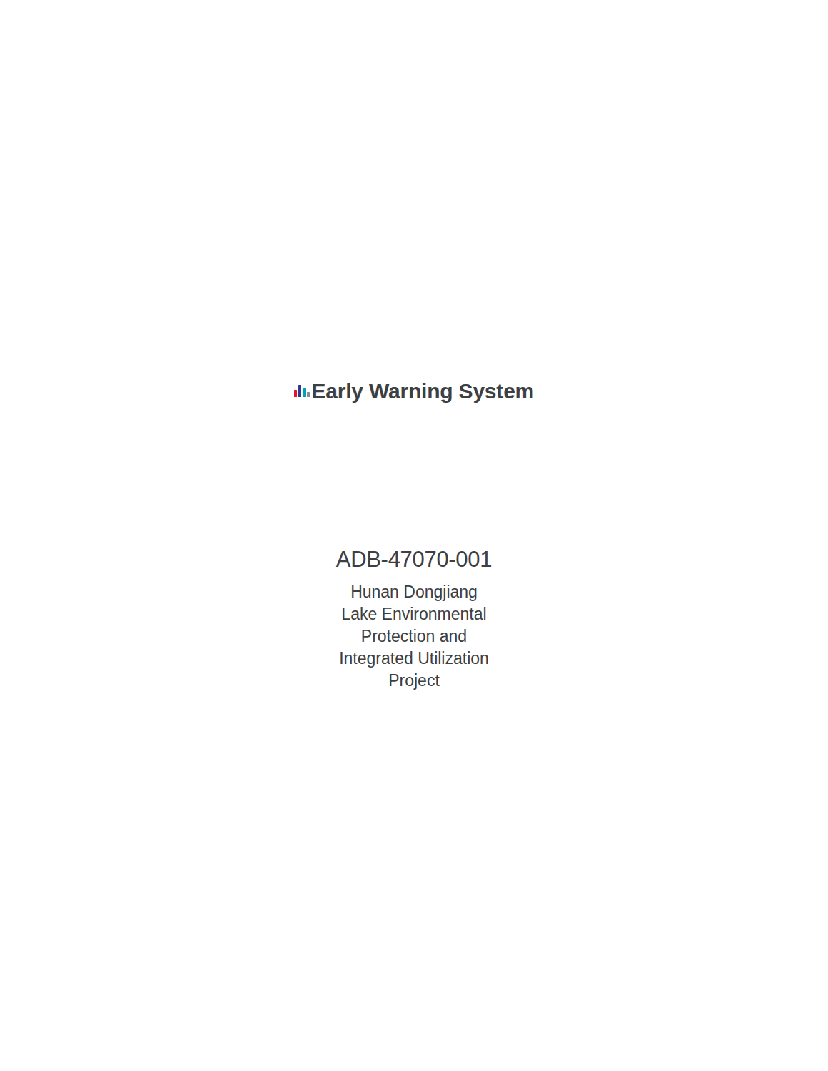Early Warning System
ADB-47070-001
Hunan Dongjiang Lake Environmental Protection and Integrated Utilization Project